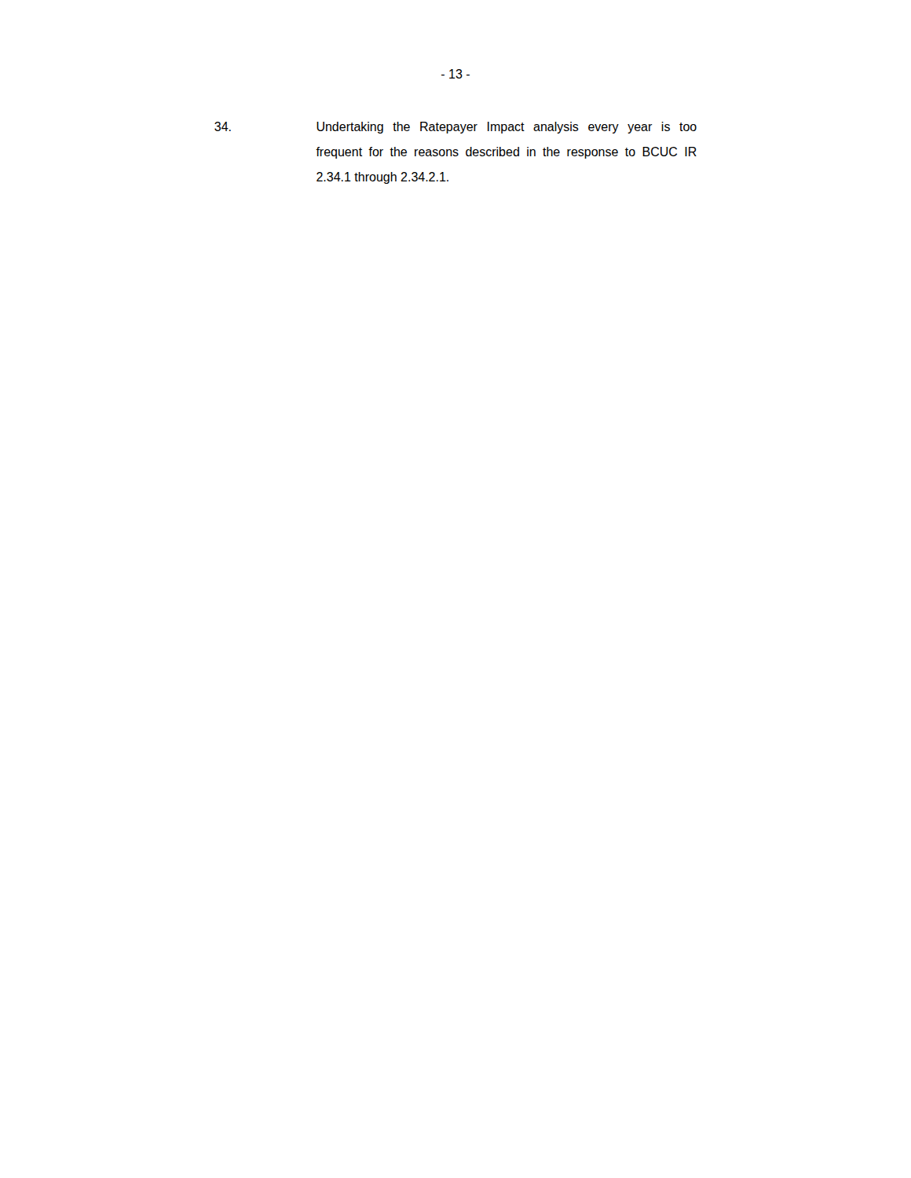- 13 -
34.
Undertaking the Ratepayer Impact analysis every year is too frequent for the reasons described in the response to BCUC IR 2.34.1 through 2.34.2.1.